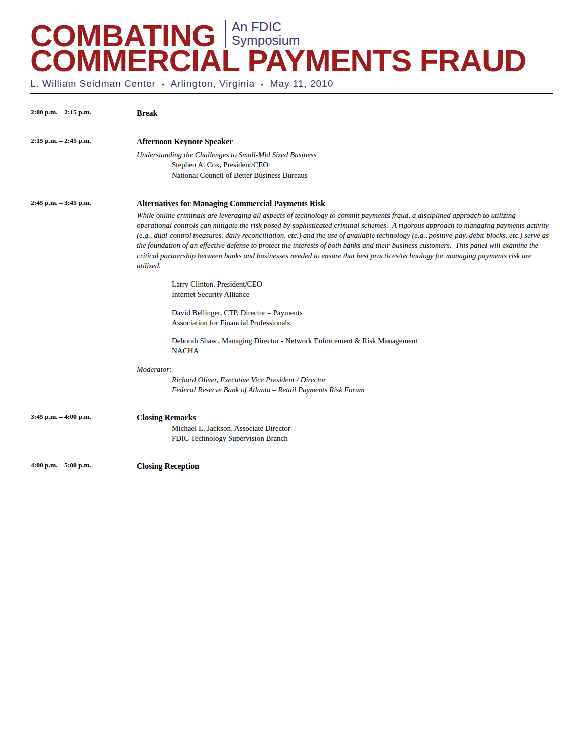COMBATING
An FDIC
Symposium
COMMERCIAL PAYMENTS FRAUD
L. William Seidman Center ▪ Arlington, Virginia ▪ May 11, 2010
| 2:00 p.m. – 2:15 p.m. | Break |
| 2:15 p.m. – 2:45 p.m. | Afternoon Keynote Speaker Understanding the Challenges to Small-Mid Sized Business Stephen A. Cox, President/CEO National Council of Better Business Bureaus |
| 2:45 p.m. – 3:45 p.m. | Alternatives for Managing Commercial Payments Risk While online criminals are leveraging all aspects of technology to commit payments fraud, a disciplined approach to utilizing operational controls can mitigate the risk posed by sophisticated criminal schemes. A rigorous approach to managing payments activity (e.g., dual-control measures, daily reconciliation, etc.) and the use of available technology (e.g., positive-pay, debit blocks, etc.) serve as the foundation of an effective defense to protect the interests of both banks and their business customers. This panel will examine the critical partnership between banks and businesses needed to ensure that best practices/technology for managing payments risk are utilized. Larry Clinton, President/CEO Internet Security Alliance David Bellinger, CTP, Director – Payments Association for Financial Professionals Deborah Shaw , Managing Director - Network Enforcement & Risk Management NACHA Moderator: Richard Oliver, Executive Vice President / Director Federal Reserve Bank of Atlanta – Retail Payments Risk Forum |
| 3:45 p.m. – 4:00 p.m. | Closing Remarks Michael L. Jackson, Associate Director FDIC Technology Supervision Branch |
| 4:00 p.m. – 5:00 p.m. | Closing Reception |